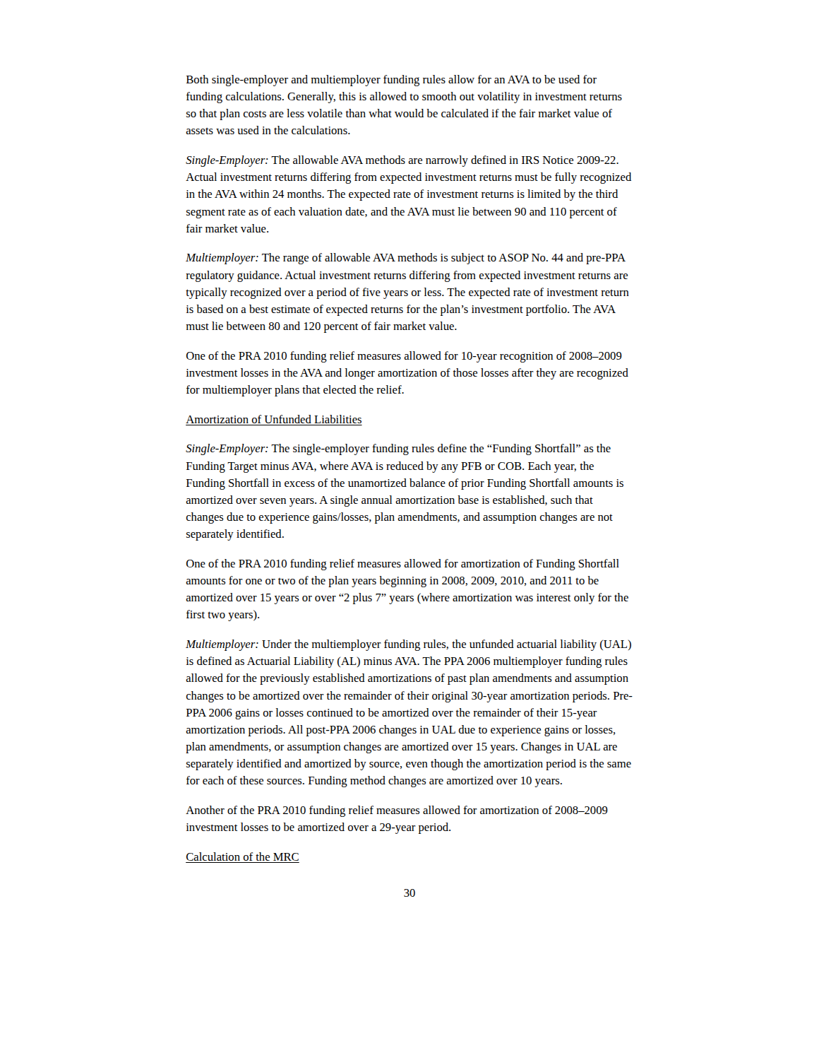Both single-employer and multiemployer funding rules allow for an AVA to be used for funding calculations. Generally, this is allowed to smooth out volatility in investment returns so that plan costs are less volatile than what would be calculated if the fair market value of assets was used in the calculations.
Single-Employer: The allowable AVA methods are narrowly defined in IRS Notice 2009-22. Actual investment returns differing from expected investment returns must be fully recognized in the AVA within 24 months. The expected rate of investment returns is limited by the third segment rate as of each valuation date, and the AVA must lie between 90 and 110 percent of fair market value.
Multiemployer: The range of allowable AVA methods is subject to ASOP No. 44 and pre-PPA regulatory guidance. Actual investment returns differing from expected investment returns are typically recognized over a period of five years or less. The expected rate of investment return is based on a best estimate of expected returns for the plan’s investment portfolio. The AVA must lie between 80 and 120 percent of fair market value.
One of the PRA 2010 funding relief measures allowed for 10-year recognition of 2008–2009 investment losses in the AVA and longer amortization of those losses after they are recognized for multiemployer plans that elected the relief.
Amortization of Unfunded Liabilities
Single-Employer: The single-employer funding rules define the “Funding Shortfall” as the Funding Target minus AVA, where AVA is reduced by any PFB or COB. Each year, the Funding Shortfall in excess of the unamortized balance of prior Funding Shortfall amounts is amortized over seven years. A single annual amortization base is established, such that changes due to experience gains/losses, plan amendments, and assumption changes are not separately identified.
One of the PRA 2010 funding relief measures allowed for amortization of Funding Shortfall amounts for one or two of the plan years beginning in 2008, 2009, 2010, and 2011 to be amortized over 15 years or over “2 plus 7” years (where amortization was interest only for the first two years).
Multiemployer: Under the multiemployer funding rules, the unfunded actuarial liability (UAL) is defined as Actuarial Liability (AL) minus AVA. The PPA 2006 multiemployer funding rules allowed for the previously established amortizations of past plan amendments and assumption changes to be amortized over the remainder of their original 30-year amortization periods. Pre-PPA 2006 gains or losses continued to be amortized over the remainder of their 15-year amortization periods. All post-PPA 2006 changes in UAL due to experience gains or losses, plan amendments, or assumption changes are amortized over 15 years. Changes in UAL are separately identified and amortized by source, even though the amortization period is the same for each of these sources. Funding method changes are amortized over 10 years.
Another of the PRA 2010 funding relief measures allowed for amortization of 2008–2009 investment losses to be amortized over a 29-year period.
Calculation of the MRC
30